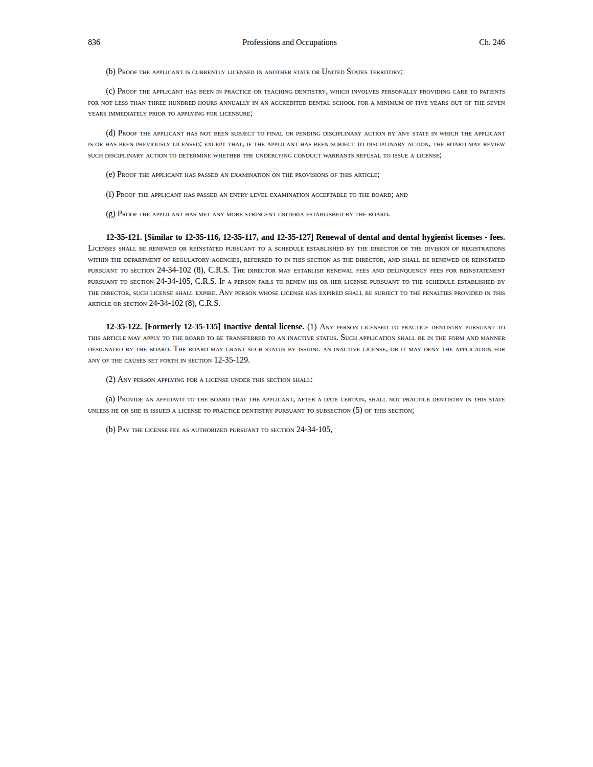836 Professions and Occupations Ch. 246
(b) Proof the applicant is currently licensed in another state or United States territory;
(c) Proof the applicant has been in practice or teaching dentistry, which involves personally providing care to patients for not less than three hundred hours annually in an accredited dental school for a minimum of five years out of the seven years immediately prior to applying for licensure;
(d) Proof the applicant has not been subject to final or pending disciplinary action by any state in which the applicant is or has been previously licensed; except that, if the applicant has been subject to disciplinary action, the board may review such disciplinary action to determine whether the underlying conduct warrants refusal to issue a license;
(e) Proof the applicant has passed an examination on the provisions of this article;
(f) Proof the applicant has passed an entry level examination acceptable to the board; and
(g) Proof the applicant has met any more stringent criteria established by the board.
12-35-121. [Similar to 12-35-116, 12-35-117, and 12-35-127] Renewal of dental and dental hygienist licenses - fees. Licenses shall be renewed or reinstated pursuant to a schedule established by the director of the division of registrations within the department of regulatory agencies, referred to in this section as the director, and shall be renewed or reinstated pursuant to section 24-34-102 (8), C.R.S. The director may establish renewal fees and delinquency fees for reinstatement pursuant to section 24-34-105, C.R.S. If a person fails to renew his or her license pursuant to the schedule established by the director, such license shall expire. Any person whose license has expired shall be subject to the penalties provided in this article or section 24-34-102 (8), C.R.S.
12-35-122. [Formerly 12-35-135] Inactive dental license. (1) Any person licensed to practice dentistry pursuant to this article may apply to the board to be transferred to an inactive status. Such application shall be in the form and manner designated by the board. The board may grant such status by issuing an inactive license, or it may deny the application for any of the causes set forth in section 12-35-129.
(2) Any person applying for a license under this section shall:
(a) Provide an affidavit to the board that the applicant, after a date certain, shall not practice dentistry in this state unless he or she is issued a license to practice dentistry pursuant to subsection (5) of this section;
(b) Pay the license fee as authorized pursuant to section 24-34-105,